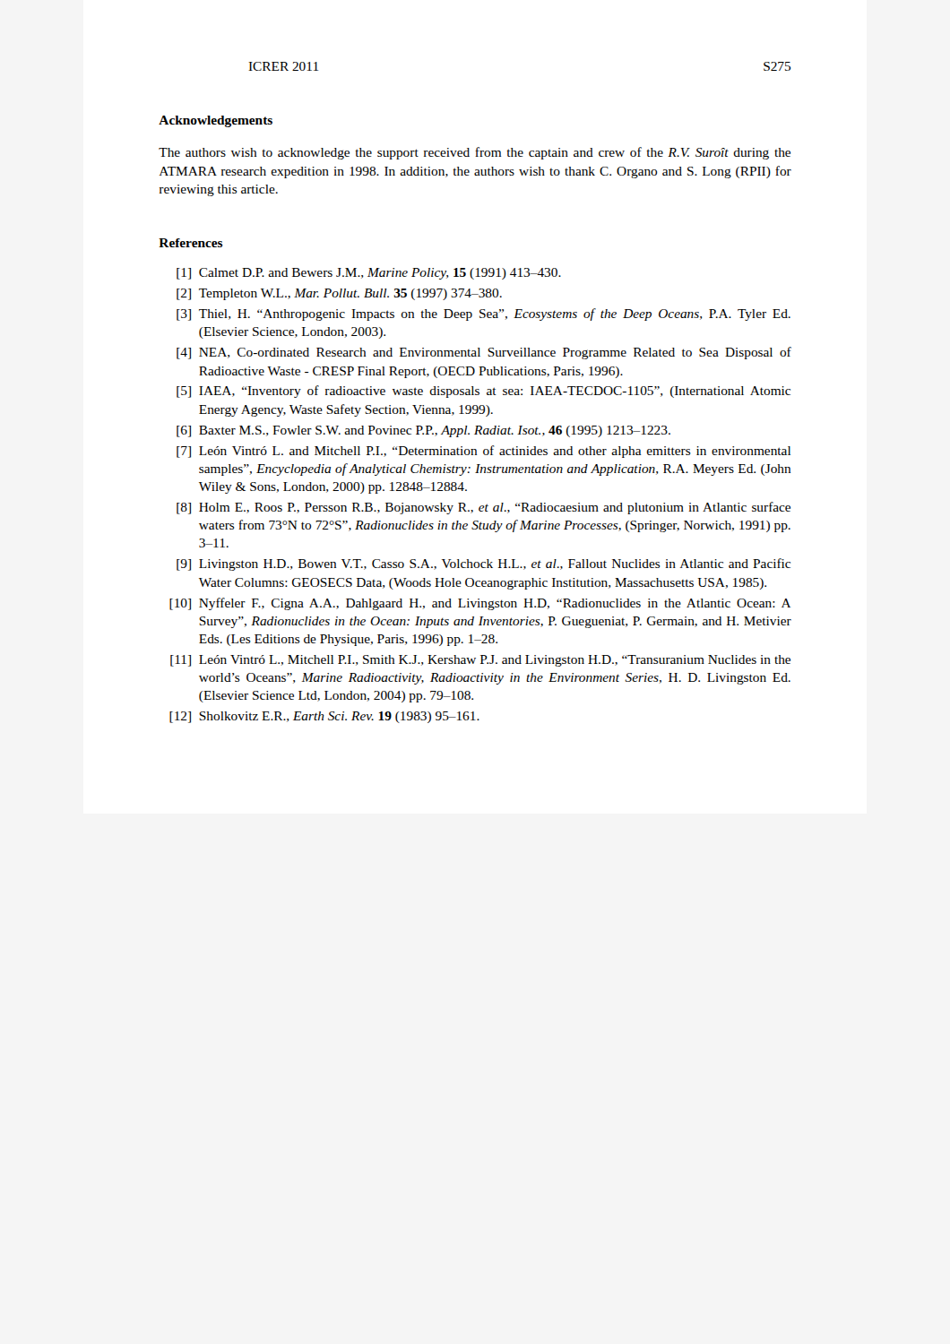ICRER 2011 S275
Acknowledgements
The authors wish to acknowledge the support received from the captain and crew of the R.V. Suroît during the ATMARA research expedition in 1998. In addition, the authors wish to thank C. Organo and S. Long (RPII) for reviewing this article.
References
Calmet D.P. and Bewers J.M., Marine Policy, 15 (1991) 413–430.
Templeton W.L., Mar. Pollut. Bull. 35 (1997) 374–380.
Thiel, H. “Anthropogenic Impacts on the Deep Sea”, Ecosystems of the Deep Oceans, P.A. Tyler Ed. (Elsevier Science, London, 2003).
NEA, Co-ordinated Research and Environmental Surveillance Programme Related to Sea Disposal of Radioactive Waste - CRESP Final Report, (OECD Publications, Paris, 1996).
IAEA, “Inventory of radioactive waste disposals at sea: IAEA-TECDOC-1105”, (International Atomic Energy Agency, Waste Safety Section, Vienna, 1999).
Baxter M.S., Fowler S.W. and Povinec P.P., Appl. Radiat. Isot., 46 (1995) 1213–1223.
León Vintró L. and Mitchell P.I., “Determination of actinides and other alpha emitters in environmental samples”, Encyclopedia of Analytical Chemistry: Instrumentation and Application, R.A. Meyers Ed. (John Wiley & Sons, London, 2000) pp. 12848–12884.
Holm E., Roos P., Persson R.B., Bojanowsky R., et al., “Radiocaesium and plutonium in Atlantic surface waters from 73°N to 72°S”, Radionuclides in the Study of Marine Processes, (Springer, Norwich, 1991) pp. 3–11.
Livingston H.D., Bowen V.T., Casso S.A., Volchock H.L., et al., Fallout Nuclides in Atlantic and Pacific Water Columns: GEOSECS Data, (Woods Hole Oceanographic Institution, Massachusetts USA, 1985).
Nyffeler F., Cigna A.A., Dahlgaard H., and Livingston H.D, “Radionuclides in the Atlantic Ocean: A Survey”, Radionuclides in the Ocean: Inputs and Inventories, P. Guegueniat, P. Germain, and H. Metivier Eds. (Les Editions de Physique, Paris, 1996) pp. 1–28.
León Vintró L., Mitchell P.I., Smith K.J., Kershaw P.J. and Livingston H.D., “Transuranium Nuclides in the world’s Oceans”, Marine Radioactivity, Radioactivity in the Environment Series, H. D. Livingston Ed. (Elsevier Science Ltd, London, 2004) pp. 79–108.
Sholkovitz E.R., Earth Sci. Rev. 19 (1983) 95–161.